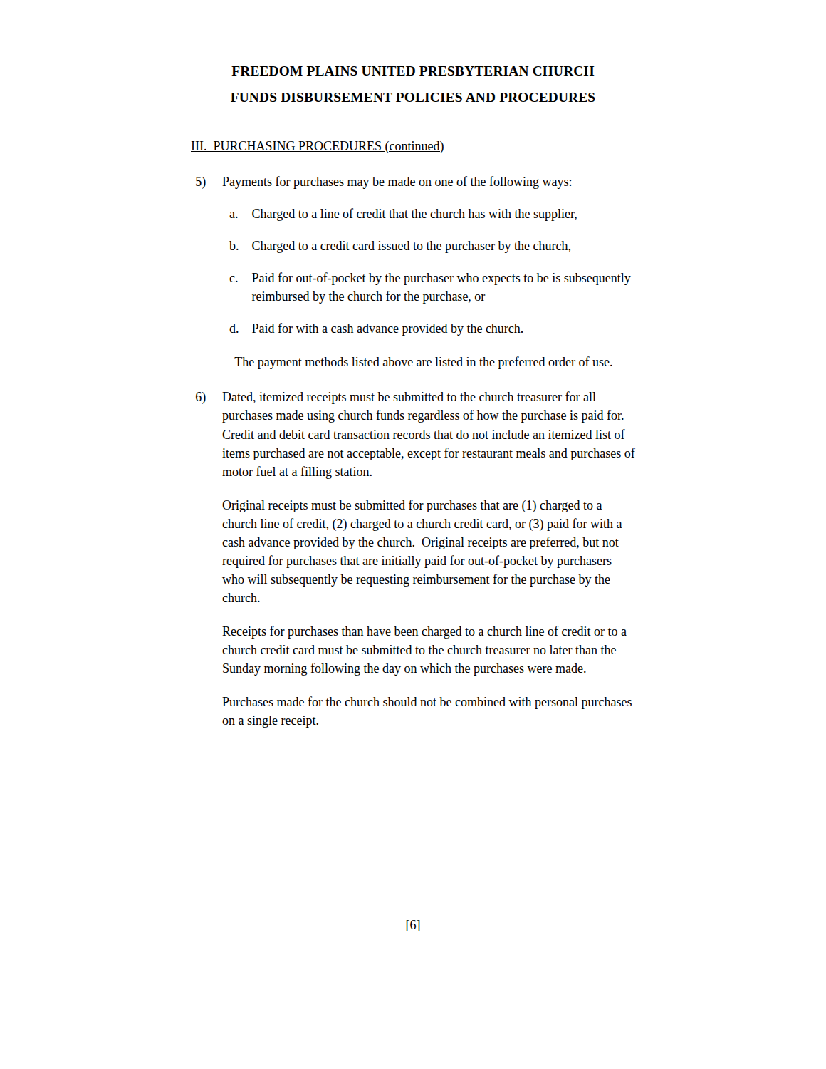FREEDOM PLAINS UNITED PRESBYTERIAN CHURCH
FUNDS DISBURSEMENT POLICIES AND PROCEDURES
III. PURCHASING PROCEDURES (continued)
5) Payments for purchases may be made on one of the following ways:
a. Charged to a line of credit that the church has with the supplier,
b. Charged to a credit card issued to the purchaser by the church,
c. Paid for out-of-pocket by the purchaser who expects to be is subsequently reimbursed by the church for the purchase, or
d. Paid for with a cash advance provided by the church.
The payment methods listed above are listed in the preferred order of use.
6)
Dated, itemized receipts must be submitted to the church treasurer for all purchases made using church funds regardless of how the purchase is paid for. Credit and debit card transaction records that do not include an itemized list of items purchased are not acceptable, except for restaurant meals and purchases of motor fuel at a filling station.
Original receipts must be submitted for purchases that are (1) charged to a church line of credit, (2) charged to a church credit card, or (3) paid for with a cash advance provided by the church. Original receipts are preferred, but not required for purchases that are initially paid for out-of-pocket by purchasers who will subsequently be requesting reimbursement for the purchase by the church.
Receipts for purchases than have been charged to a church line of credit or to a church credit card must be submitted to the church treasurer no later than the Sunday morning following the day on which the purchases were made.
Purchases made for the church should not be combined with personal purchases on a single receipt.
[6]